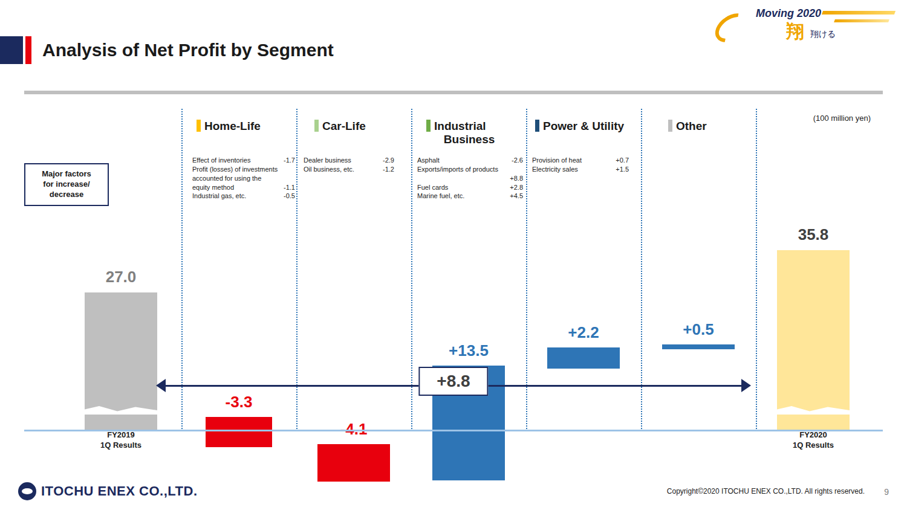Moving 2020
翔
翔ける
Analysis of Net Profit by Segment
(100 million yen)
Home-Life
Car-Life
Industrial
Business
Power & Utility
Other
Major factors
for increase/
decrease
Effect of inventories-1.7
Profit (losses) of investments
accounted for using the
equity method-1.1
Industrial gas, etc.-0.5
Dealer business-2.9
Oil business, etc.-1.2
Asphalt-2.6
Exports/imports of products
+8.8
Fuel cards+2.8
Marine fuel, etc.+4.5
Provision of heat+0.7
Electricity sales+1.5
27.0
-3.3
-4.1
+13.5
+2.2
+0.5
35.8
+8.8
FY2019
1Q Results
FY2020
1Q Results
ITOCHU ENEX CO.,LTD.
Copyright©2020 ITOCHU ENEX CO.,LTD. All rights reserved.
9